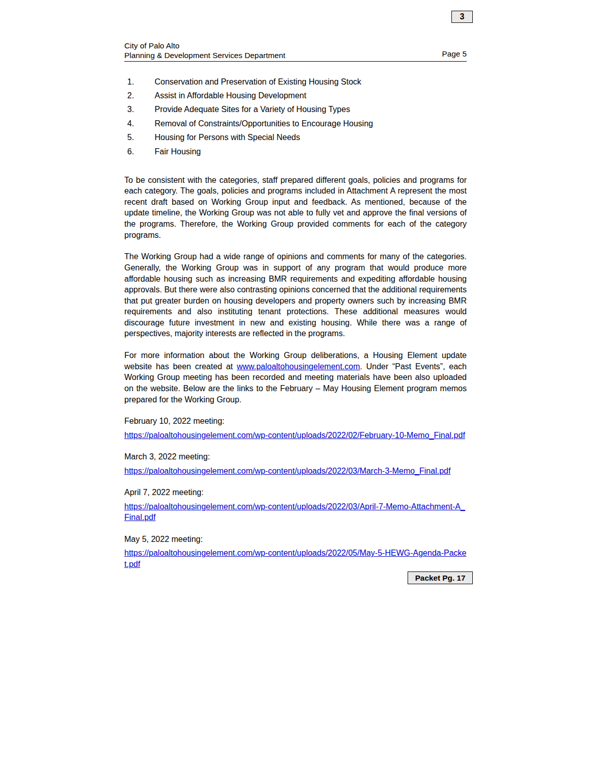3
City of Palo Alto
Planning & Development Services Department
Page 5
1. Conservation and Preservation of Existing Housing Stock
2. Assist in Affordable Housing Development
3. Provide Adequate Sites for a Variety of Housing Types
4. Removal of Constraints/Opportunities to Encourage Housing
5. Housing for Persons with Special Needs
6. Fair Housing
To be consistent with the categories, staff prepared different goals, policies and programs for each category. The goals, policies and programs included in Attachment A represent the most recent draft based on Working Group input and feedback. As mentioned, because of the update timeline, the Working Group was not able to fully vet and approve the final versions of the programs. Therefore, the Working Group provided comments for each of the category programs.
The Working Group had a wide range of opinions and comments for many of the categories. Generally, the Working Group was in support of any program that would produce more affordable housing such as increasing BMR requirements and expediting affordable housing approvals. But there were also contrasting opinions concerned that the additional requirements that put greater burden on housing developers and property owners such by increasing BMR requirements and also instituting tenant protections. These additional measures would discourage future investment in new and existing housing. While there was a range of perspectives, majority interests are reflected in the programs.
For more information about the Working Group deliberations, a Housing Element update website has been created at www.paloaltohousingelement.com. Under “Past Events”, each Working Group meeting has been recorded and meeting materials have been also uploaded on the website. Below are the links to the February – May Housing Element program memos prepared for the Working Group.
February 10, 2022 meeting:
https://paloaltohousingelement.com/wp-content/uploads/2022/02/February-10-Memo_Final.pdf
March 3, 2022 meeting:
https://paloaltohousingelement.com/wp-content/uploads/2022/03/March-3-Memo_Final.pdf
April 7, 2022 meeting:
https://paloaltohousingelement.com/wp-content/uploads/2022/03/April-7-Memo-Attachment-A_Final.pdf
May 5, 2022 meeting:
https://paloaltohousingelement.com/wp-content/uploads/2022/05/May-5-HEWG-Agenda-Packet.pdf
Packet Pg. 17